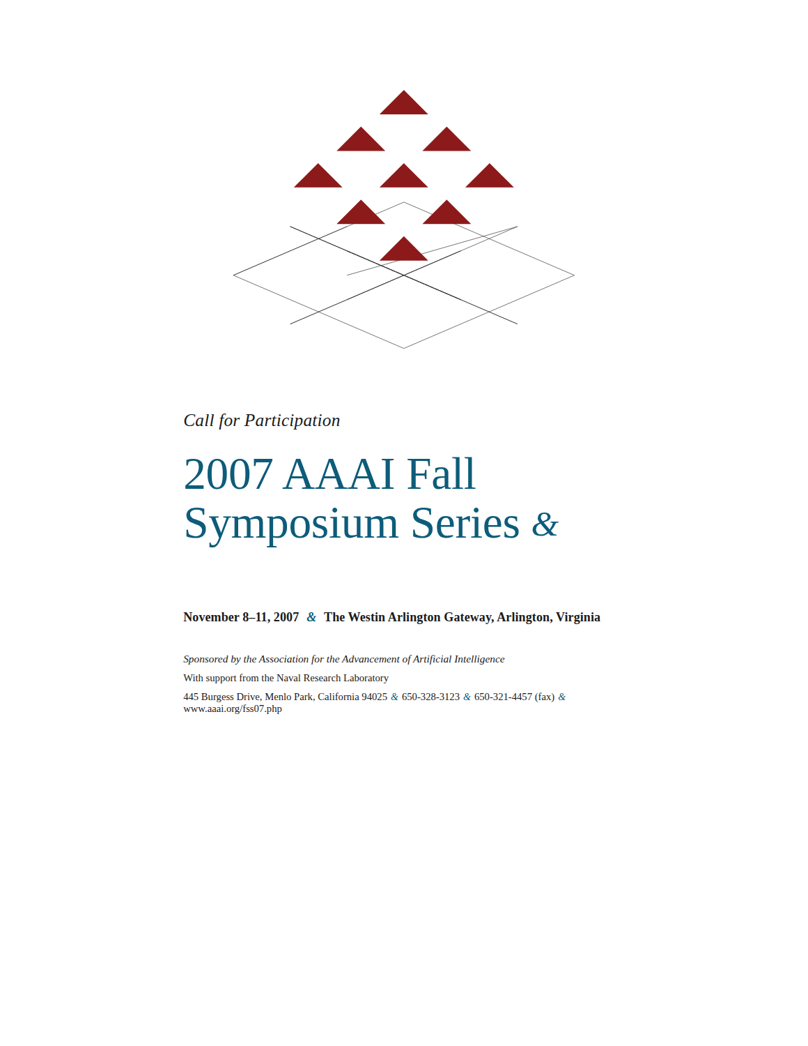Call for Participation
2007 AAAI Fall
Symposium Series &
November 8–11, 2007 & The Westin Arlington Gateway, Arlington, Virginia
Sponsored by the Association for the Advancement of Artificial Intelligence
With support from the Naval Research Laboratory
445 Burgess Drive, Menlo Park, California 94025 & 650-328-3123 & 650-321-4457 (fax) & www.aaai.org/fss07.php